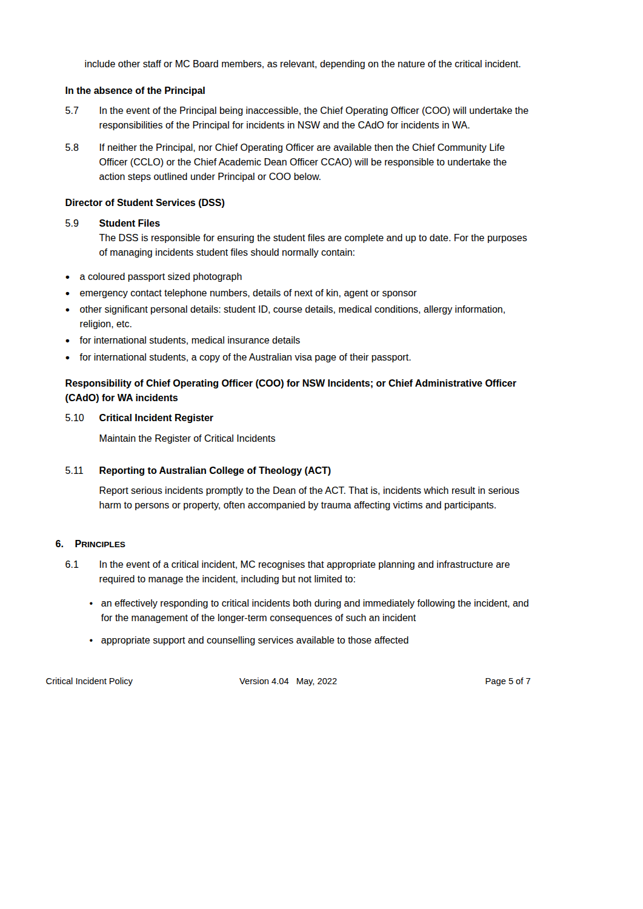include other staff or MC Board members, as relevant, depending on the nature of the critical incident.
In the absence of the Principal
5.7
In the event of the Principal being inaccessible, the Chief Operating Officer (COO) will undertake the responsibilities of the Principal for incidents in NSW and the CAdO for incidents in WA.
5.8
If neither the Principal, nor Chief Operating Officer are available then the Chief Community Life Officer (CCLO) or the Chief Academic Dean Officer CCAO) will be responsible to undertake the action steps outlined under Principal or COO below.
Director of Student Services (DSS)
5.9
Student Files
The DSS is responsible for ensuring the student files are complete and up to date. For the purposes of managing incidents student files should normally contain:
a coloured passport sized photograph
emergency contact telephone numbers, details of next of kin, agent or sponsor
other significant personal details: student ID, course details, medical conditions, allergy information, religion, etc.
for international students, medical insurance details
for international students, a copy of the Australian visa page of their passport.
Responsibility of Chief Operating Officer (COO) for NSW Incidents; or Chief Administrative Officer (CAdO) for WA incidents
5.10
Critical Incident Register
Maintain the Register of Critical Incidents
5.11
Reporting to Australian College of Theology (ACT)
Report serious incidents promptly to the Dean of the ACT. That is, incidents which result in serious harm to persons or property, often accompanied by trauma affecting victims and participants.
6. PRINCIPLES
6.1
In the event of a critical incident, MC recognises that appropriate planning and infrastructure are required to manage the incident, including but not limited to:
an effectively responding to critical incidents both during and immediately following the incident, and for the management of the longer-term consequences of such an incident
appropriate support and counselling services available to those affected
Critical Incident Policy
Version 4.04 May, 2022
Page 5 of 7